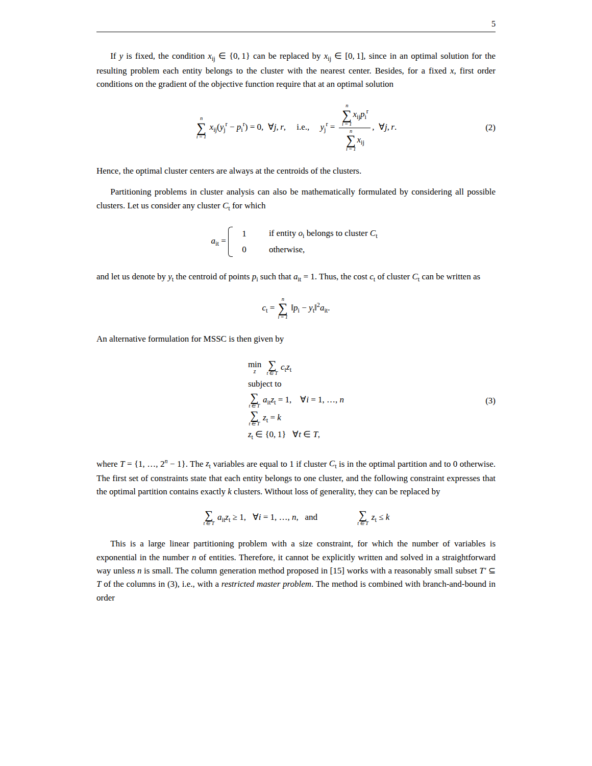5
If y is fixed, the condition xij ∈ {0, 1} can be replaced by xij ∈ [0, 1], since in an optimal solution for the resulting problem each entity belongs to the cluster with the nearest center. Besides, for a fixed x, first order conditions on the gradient of the objective function require that at an optimal solution
n∑i = 1 xij(yjr − pir) = 0, ∀j, r, i.e., yjr = n∑i = 1 xijpir n∑i = 1 xij , ∀j, r. (2)
Hence, the optimal cluster centers are always at the centroids of the clusters.
Partitioning problems in cluster analysis can also be mathematically formulated by considering all possible clusters. Let us consider any cluster Ct for which
ait =
| 1 | if entity o i belongs to cluster C t |
| 0 | otherwise, |
and let us denote by yt the centroid of points pi such that ait = 1. Thus, the cost ct of cluster Ct can be written as
ct = n∑i = 1 ‖pi − yt‖2ait.
An alternative formulation for MSSC is then given by
min z ∑t ∈ T ctzt subject to ∑t ∈ T aitzt = 1, ∀i = 1, …, n ∑t ∈ T zt = k zt ∈ {0, 1} ∀t ∈ T, (3)
where T = {1, …, 2n − 1}. The zt variables are equal to 1 if cluster Ct is in the optimal partition and to 0 otherwise. The first set of constraints state that each entity belongs to one cluster, and the following constraint expresses that the optimal partition contains exactly k clusters. Without loss of generality, they can be replaced by
∑t ∈ T aitzt ≥ 1, ∀i = 1, …, n, and ∑t ∈ T zt ≤ k
This is a large linear partitioning problem with a size constraint, for which the number of variables is exponential in the number n of entities. Therefore, it cannot be explicitly written and solved in a straightforward way unless n is small. The column generation method proposed in [15] works with a reasonably small subset T′ ⊆ T of the columns in (3), i.e., with a restricted master problem. The method is combined with branch-and-bound in order